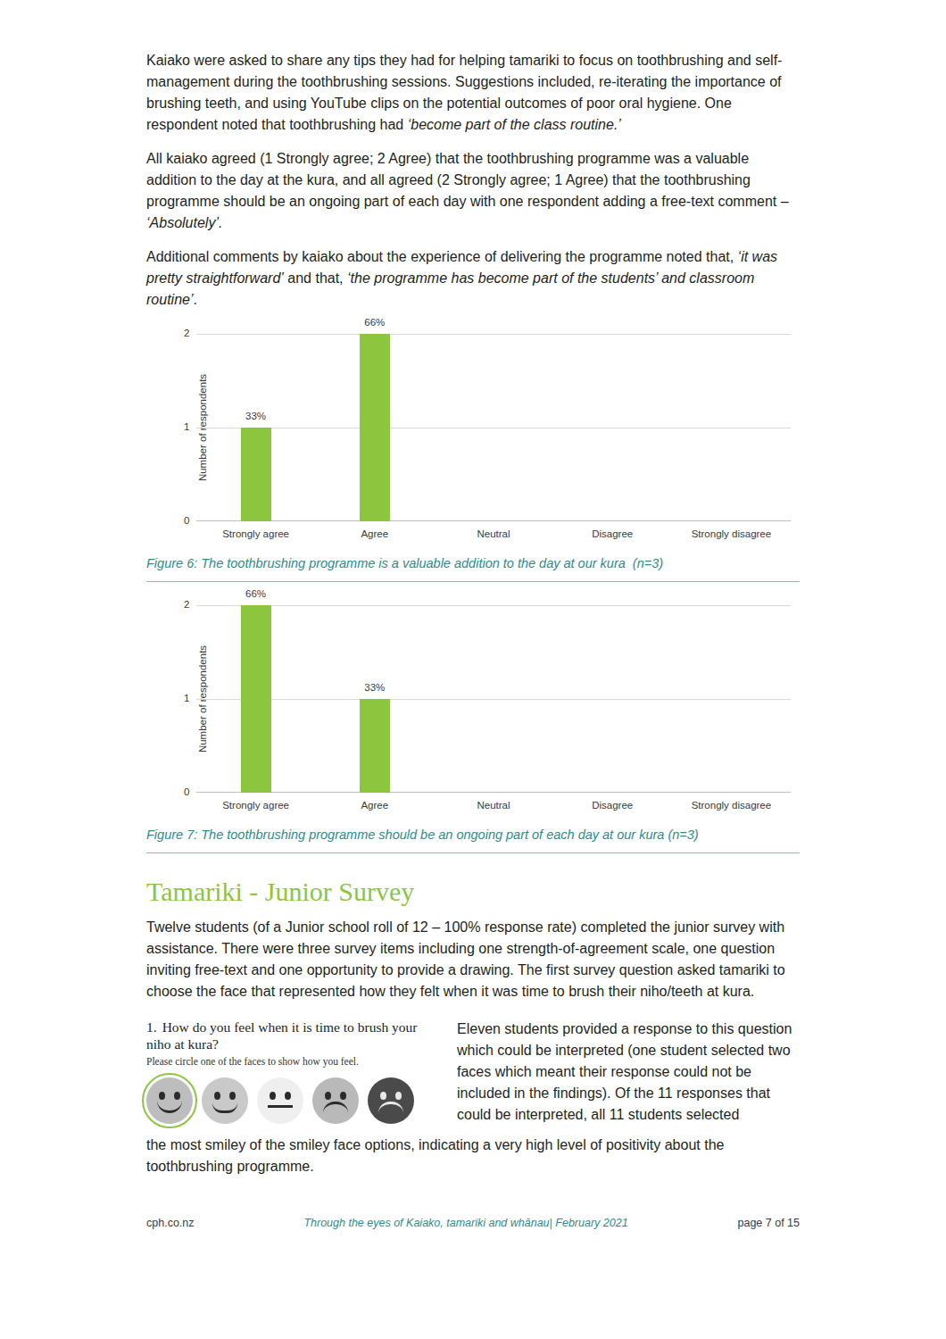Kaiako were asked to share any tips they had for helping tamariki to focus on toothbrushing and self-management during the toothbrushing sessions. Suggestions included, re-iterating the importance of brushing teeth, and using YouTube clips on the potential outcomes of poor oral hygiene. One respondent noted that toothbrushing had ‘become part of the class routine.’
All kaiako agreed (1 Strongly agree; 2 Agree) that the toothbrushing programme was a valuable addition to the day at the kura, and all agreed (2 Strongly agree; 1 Agree) that the toothbrushing programme should be an ongoing part of each day with one respondent adding a free-text comment – ‘Absolutely’.
Additional comments by kaiako about the experience of delivering the programme noted that, ‘it was pretty straightforward’ and that, ‘the programme has become part of the students’ and classroom routine’.
Number of respondents
2
1
0
33%
66%
Strongly agree Agree Neutral Disagree Strongly disagree
Figure 6: The toothbrushing programme is a valuable addition to the day at our kura (n=3)
Number of respondents
2
1
0
66%
33%
Strongly agree Agree Neutral Disagree Strongly disagree
Figure 7: The toothbrushing programme should be an ongoing part of each day at our kura (n=3)
Tamariki - Junior Survey
Twelve students (of a Junior school roll of 12 – 100% response rate) completed the junior survey with assistance. There were three survey items including one strength-of-agreement scale, one question inviting free-text and one opportunity to provide a drawing. The first survey question asked tamariki to choose the face that represented how they felt when it was time to brush their niho/teeth at kura.
1. How do you feel when it is time to brush your niho at kura?
Please circle one of the faces to show how you feel.
Eleven students provided a response to this question which could be interpreted (one student selected two faces which meant their response could not be included in the findings). Of the 11 responses that could be interpreted, all 11 students selected
the most smiley of the smiley face options, indicating a very high level of positivity about the toothbrushing programme.
cph.co.nz
Through the eyes of Kaiako, tamariki and whānau| February 2021
page 7 of 15